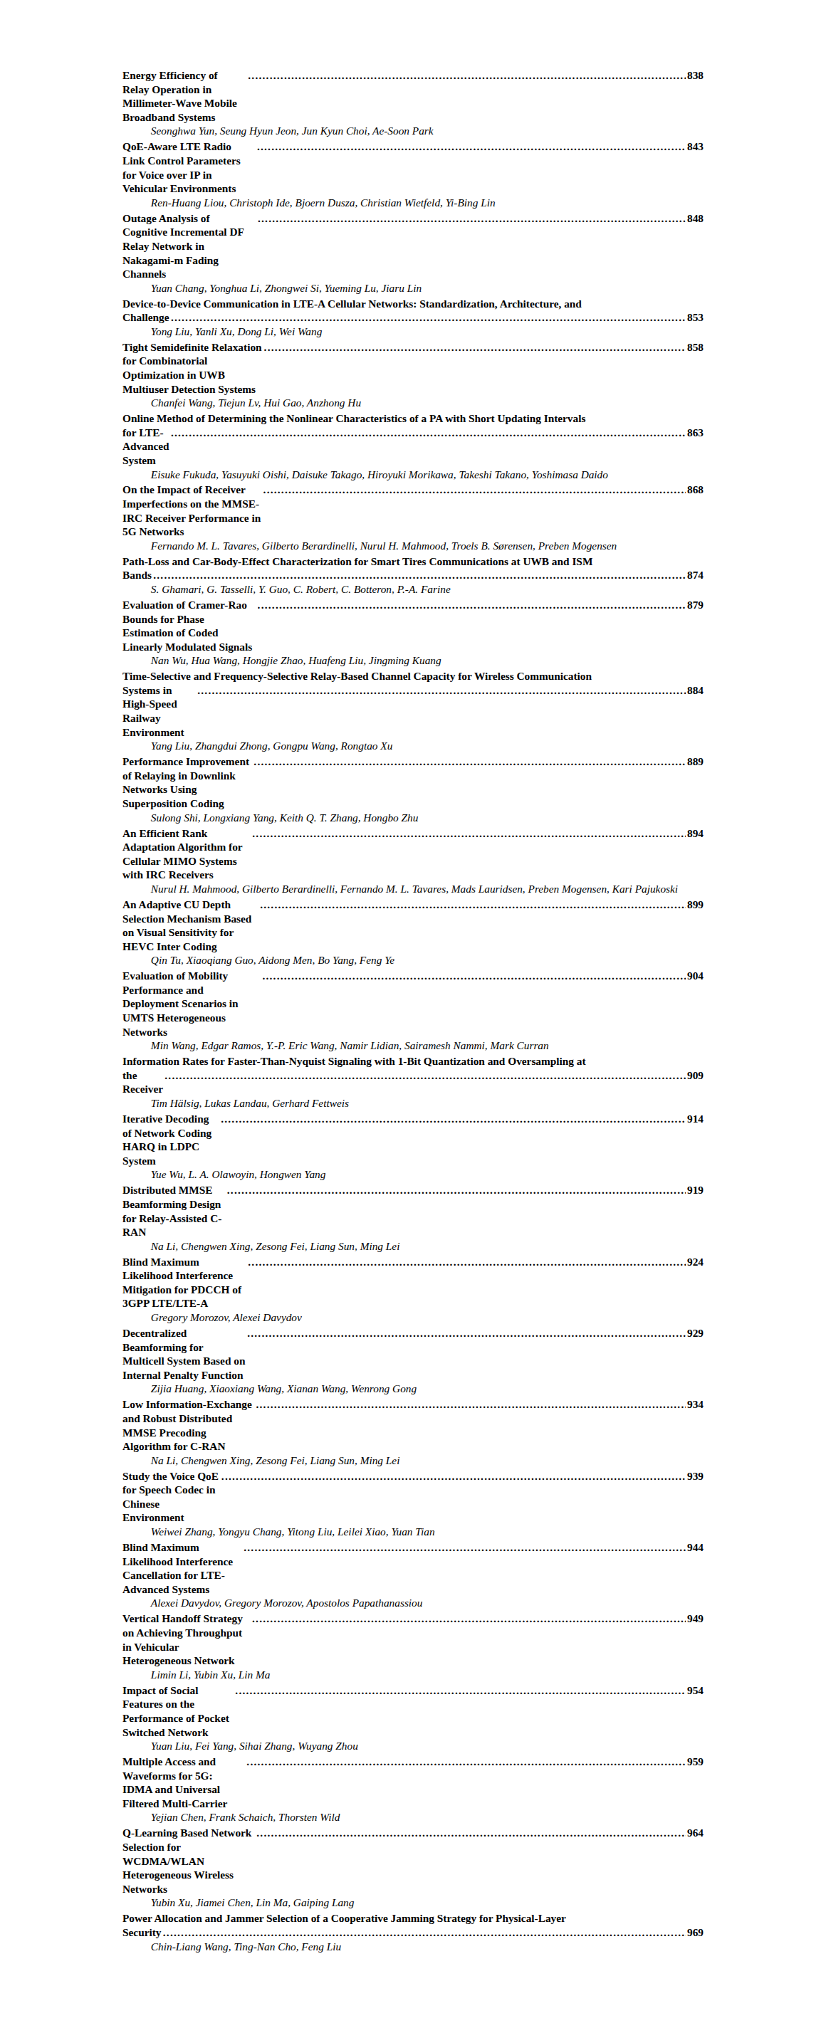Energy Efficiency of Relay Operation in Millimeter-Wave Mobile Broadband Systems 838
Seonghwa Yun, Seung Hyun Jeon, Jun Kyun Choi, Ae-Soon Park
QoE-Aware LTE Radio Link Control Parameters for Voice over IP in Vehicular Environments 843
Ren-Huang Liou, Christoph Ide, Bjoern Dusza, Christian Wietfeld, Yi-Bing Lin
Outage Analysis of Cognitive Incremental DF Relay Network in Nakagami-m Fading Channels 848
Yuan Chang, Yonghua Li, Zhongwei Si, Yueming Lu, Jiaru Lin
Device-to-Device Communication in LTE-A Cellular Networks: Standardization, Architecture, and
Challenge 853
Yong Liu, Yanli Xu, Dong Li, Wei Wang
Tight Semidefinite Relaxation for Combinatorial Optimization in UWB Multiuser Detection Systems 858
Chanfei Wang, Tiejun Lv, Hui Gao, Anzhong Hu
Online Method of Determining the Nonlinear Characteristics of a PA with Short Updating Intervals
for LTE-Advanced System 863
Eisuke Fukuda, Yasuyuki Oishi, Daisuke Takago, Hiroyuki Morikawa, Takeshi Takano, Yoshimasa Daido
On the Impact of Receiver Imperfections on the MMSE-IRC Receiver Performance in 5G Networks 868
Fernando M. L. Tavares, Gilberto Berardinelli, Nurul H. Mahmood, Troels B. Sørensen, Preben Mogensen
Path-Loss and Car-Body-Effect Characterization for Smart Tires Communications at UWB and ISM
Bands 874
S. Ghamari, G. Tasselli, Y. Guo, C. Robert, C. Botteron, P.-A. Farine
Evaluation of Cramer-Rao Bounds for Phase Estimation of Coded Linearly Modulated Signals 879
Nan Wu, Hua Wang, Hongjie Zhao, Huafeng Liu, Jingming Kuang
Time-Selective and Frequency-Selective Relay-Based Channel Capacity for Wireless Communication
Systems in High-Speed Railway Environment 884
Yang Liu, Zhangdui Zhong, Gongpu Wang, Rongtao Xu
Performance Improvement of Relaying in Downlink Networks Using Superposition Coding 889
Sulong Shi, Longxiang Yang, Keith Q. T. Zhang, Hongbo Zhu
An Efficient Rank Adaptation Algorithm for Cellular MIMO Systems with IRC Receivers 894
Nurul H. Mahmood, Gilberto Berardinelli, Fernando M. L. Tavares, Mads Lauridsen, Preben Mogensen, Kari Pajukoski
An Adaptive CU Depth Selection Mechanism Based on Visual Sensitivity for HEVC Inter Coding 899
Qin Tu, Xiaoqiang Guo, Aidong Men, Bo Yang, Feng Ye
Evaluation of Mobility Performance and Deployment Scenarios in UMTS Heterogeneous Networks 904
Min Wang, Edgar Ramos, Y.-P. Eric Wang, Namir Lidian, Sairamesh Nammi, Mark Curran
Information Rates for Faster-Than-Nyquist Signaling with 1-Bit Quantization and Oversampling at
the Receiver 909
Tim Hälsig, Lukas Landau, Gerhard Fettweis
Iterative Decoding of Network Coding HARQ in LDPC System 914
Yue Wu, L. A. Olawoyin, Hongwen Yang
Distributed MMSE Beamforming Design for Relay-Assisted C-RAN 919
Na Li, Chengwen Xing, Zesong Fei, Liang Sun, Ming Lei
Blind Maximum Likelihood Interference Mitigation for PDCCH of 3GPP LTE/LTE-A 924
Gregory Morozov, Alexei Davydov
Decentralized Beamforming for Multicell System Based on Internal Penalty Function 929
Zijia Huang, Xiaoxiang Wang, Xianan Wang, Wenrong Gong
Low Information-Exchange and Robust Distributed MMSE Precoding Algorithm for C-RAN 934
Na Li, Chengwen Xing, Zesong Fei, Liang Sun, Ming Lei
Study the Voice QoE for Speech Codec in Chinese Environment 939
Weiwei Zhang, Yongyu Chang, Yitong Liu, Leilei Xiao, Yuan Tian
Blind Maximum Likelihood Interference Cancellation for LTE-Advanced Systems 944
Alexei Davydov, Gregory Morozov, Apostolos Papathanassiou
Vertical Handoff Strategy on Achieving Throughput in Vehicular Heterogeneous Network 949
Limin Li, Yubin Xu, Lin Ma
Impact of Social Features on the Performance of Pocket Switched Network 954
Yuan Liu, Fei Yang, Sihai Zhang, Wuyang Zhou
Multiple Access and Waveforms for 5G: IDMA and Universal Filtered Multi-Carrier 959
Yejian Chen, Frank Schaich, Thorsten Wild
Q-Learning Based Network Selection for WCDMA/WLAN Heterogeneous Wireless Networks 964
Yubin Xu, Jiamei Chen, Lin Ma, Gaiping Lang
Power Allocation and Jammer Selection of a Cooperative Jamming Strategy for Physical-Layer
Security 969
Chin-Liang Wang, Ting-Nan Cho, Feng Liu